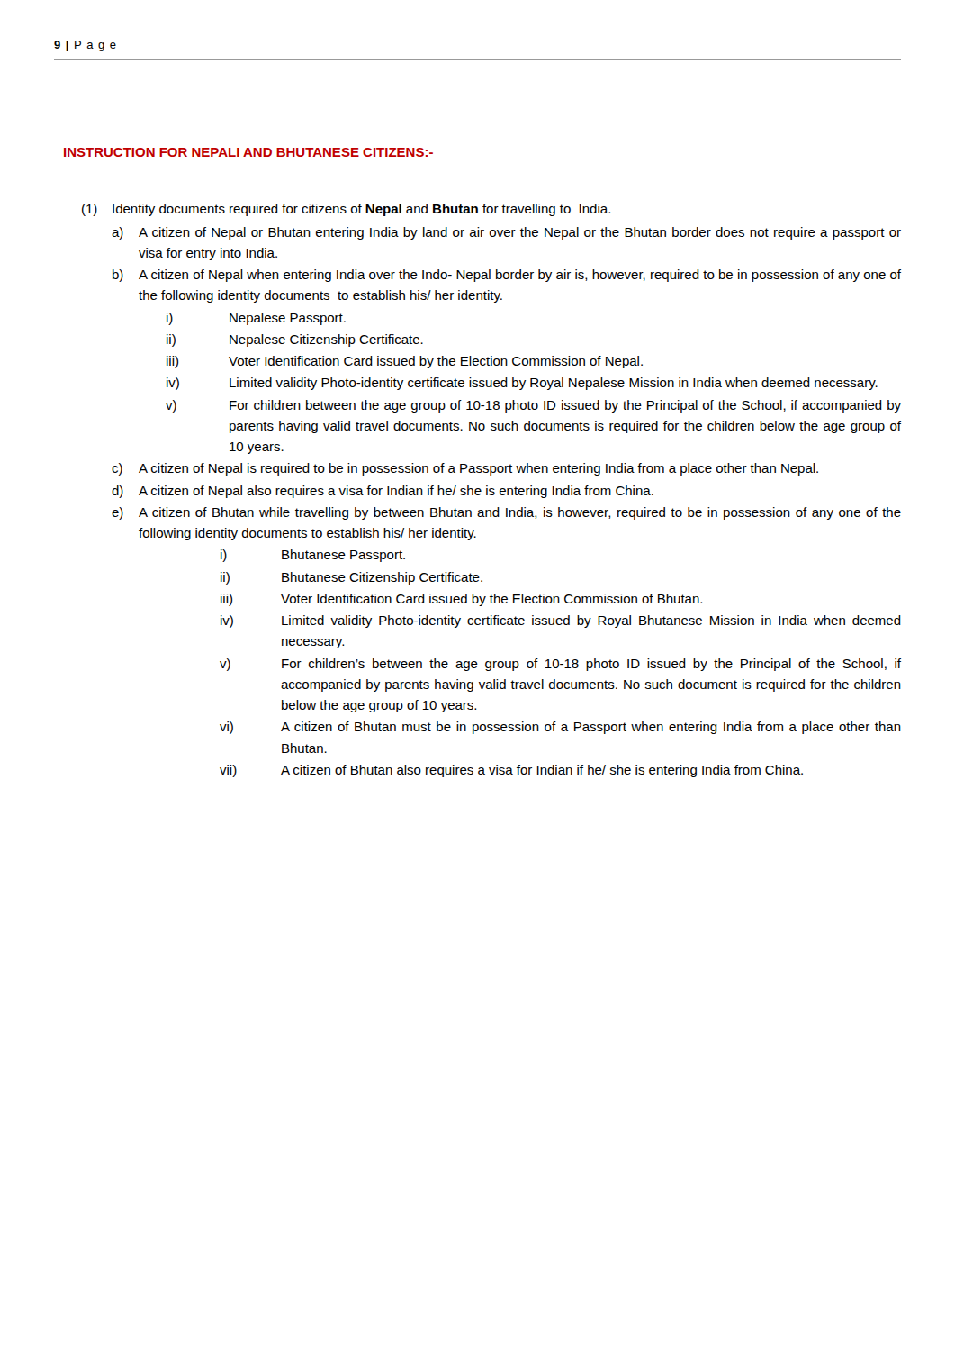9 | P a g e
INSTRUCTION FOR NEPALI AND BHUTANESE CITIZENS:-
Identity documents required for citizens of Nepal and Bhutan for travelling to India.
A citizen of Nepal or Bhutan entering India by land or air over the Nepal or the Bhutan border does not require a passport or visa for entry into India.
A citizen of Nepal when entering India over the Indo- Nepal border by air is, however, required to be in possession of any one of the following identity documents to establish his/ her identity.
Nepalese Passport.
Nepalese Citizenship Certificate.
Voter Identification Card issued by the Election Commission of Nepal.
Limited validity Photo-identity certificate issued by Royal Nepalese Mission in India when deemed necessary.
For children between the age group of 10-18 photo ID issued by the Principal of the School, if accompanied by parents having valid travel documents. No such documents is required for the children below the age group of 10 years.
A citizen of Nepal is required to be in possession of a Passport when entering India from a place other than Nepal.
A citizen of Nepal also requires a visa for Indian if he/ she is entering India from China.
A citizen of Bhutan while travelling by between Bhutan and India, is however, required to be in possession of any one of the following identity documents to establish his/ her identity.
Bhutanese Passport.
Bhutanese Citizenship Certificate.
Voter Identification Card issued by the Election Commission of Bhutan.
Limited validity Photo-identity certificate issued by Royal Bhutanese Mission in India when deemed necessary.
For children’s between the age group of 10-18 photo ID issued by the Principal of the School, if accompanied by parents having valid travel documents. No such document is required for the children below the age group of 10 years.
A citizen of Bhutan must be in possession of a Passport when entering India from a place other than Bhutan.
A citizen of Bhutan also requires a visa for Indian if he/ she is entering India from China.